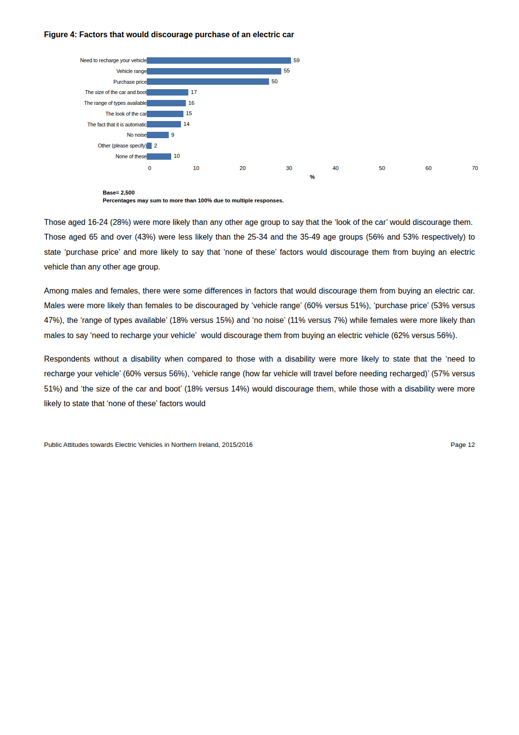Figure 4: Factors that would discourage purchase of an electric car
| Need to recharge your vehicle | 59 |
| Vehicle range | 55 |
| Purchase price | 50 |
| The size of the car and boot | 17 |
| The range of types available | 16 |
| The look of the car | 15 |
| The fact that it is automatic | 14 |
| No noise | 9 |
| Other (please specify) | 2 |
| None of these | 10 |
0 10 20 30 40 50 60 70
%
Base= 2,500
Percentages may sum to more than 100% due to multiple responses.
Those aged 16-24 (28%) were more likely than any other age group to say that the ‘look of the car’ would discourage them. Those aged 65 and over (43%) were less likely than the 25-34 and the 35-49 age groups (56% and 53% respectively) to state ‘purchase price’ and more likely to say that ‘none of these’ factors would discourage them from buying an electric vehicle than any other age group.
Among males and females, there were some differences in factors that would discourage them from buying an electric car. Males were more likely than females to be discouraged by ‘vehicle range’ (60% versus 51%), ‘purchase price’ (53% versus 47%), the ‘range of types available’ (18% versus 15%) and ‘no noise’ (11% versus 7%) while females were more likely than males to say ‘need to recharge your vehicle’ would discourage them from buying an electric vehicle (62% versus 56%).
Respondents without a disability when compared to those with a disability were more likely to state that the ‘need to recharge your vehicle’ (60% versus 56%), ‘vehicle range (how far vehicle will travel before needing recharged)’ (57% versus 51%) and ‘the size of the car and boot’ (18% versus 14%) would discourage them, while those with a disability were more likely to state that ‘none of these’ factors would
Public Attitudes towards Electric Vehicles in Northern Ireland, 2015/2016
Page 12